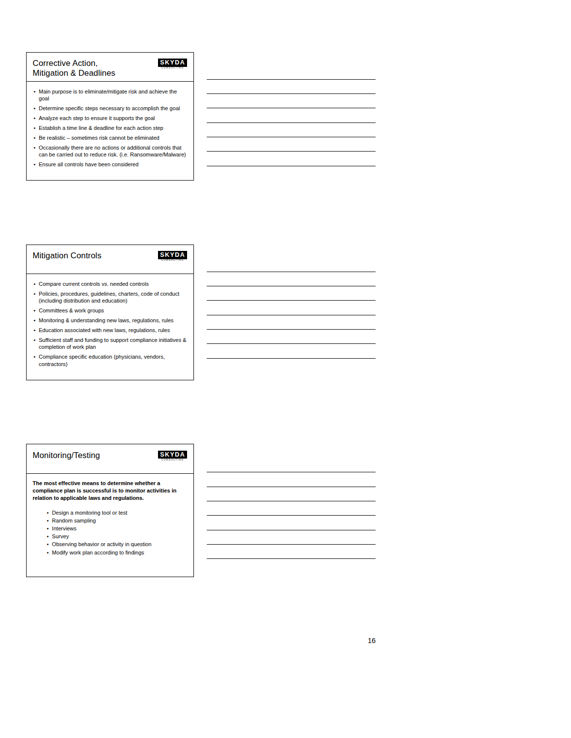Corrective Action,
Mitigation & Deadlines
SKYDA CONSULTING
Main purpose is to eliminate/mitigate risk and achieve the goal
Determine specific steps necessary to accomplish the goal
Analyze each step to ensure it supports the goal
Establish a time line & deadline for each action step
Be realistic – sometimes risk cannot be eliminated
Occasionally there are no actions or additional controls that can be carried out to reduce risk. (i.e. Ransomware/Malware)
Ensure all controls have been considered
Mitigation Controls
SKYDA CONSULTING
Compare current controls vs. needed controls
Policies, procedures, guidelines, charters, code of conduct (including distribution and education)
Committees & work groups
Monitoring & understanding new laws, regulations, rules
Education associated with new laws, regulations, rules
Sufficient staff and funding to support compliance initiatives & completion of work plan
Compliance specific education (physicians, vendors, contractors)
Monitoring/Testing
SKYDA CONSULTING
The most effective means to determine whether a compliance plan is successful is to monitor activities in relation to applicable laws and regulations.
Design a monitoring tool or test
Random sampling
Interviews
Survey
Observing behavior or activity in question
Modify work plan according to findings
16